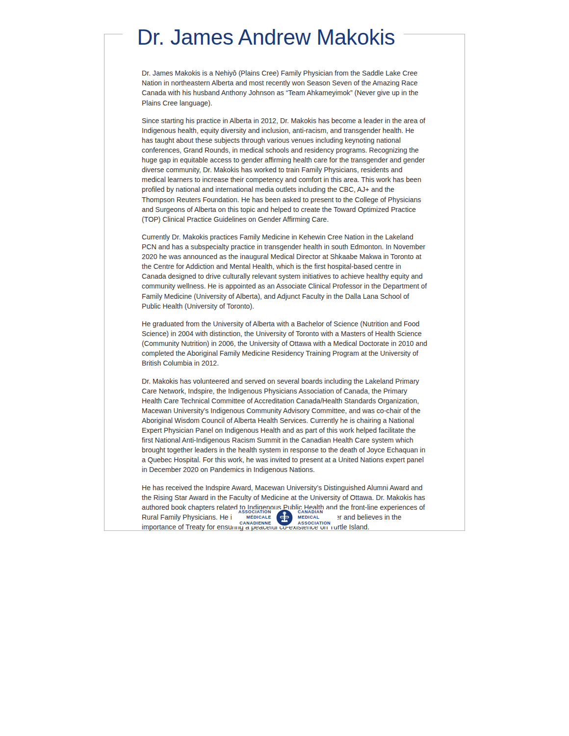Dr. James Andrew Makokis
Dr. James Makokis is a Nehiyô (Plains Cree) Family Physician from the Saddle Lake Cree Nation in northeastern Alberta and most recently won Season Seven of the Amazing Race Canada with his husband Anthony Johnson as “Team Ahkameyimok” (Never give up in the Plains Cree language).
Since starting his practice in Alberta in 2012, Dr. Makokis has become a leader in the area of Indigenous health, equity diversity and inclusion, anti-racism, and transgender health. He has taught about these subjects through various venues including keynoting national conferences, Grand Rounds, in medical schools and residency programs. Recognizing the huge gap in equitable access to gender affirming health care for the transgender and gender diverse community, Dr. Makokis has worked to train Family Physicians, residents and medical learners to increase their competency and comfort in this area. This work has been profiled by national and international media outlets including the CBC, AJ+ and the Thompson Reuters Foundation. He has been asked to present to the College of Physicians and Surgeons of Alberta on this topic and helped to create the Toward Optimized Practice (TOP) Clinical Practice Guidelines on Gender Affirming Care.
Currently Dr. Makokis practices Family Medicine in Kehewin Cree Nation in the Lakeland PCN and has a subspecialty practice in transgender health in south Edmonton. In November 2020 he was announced as the inaugural Medical Director at Shkaabe Makwa in Toronto at the Centre for Addiction and Mental Health, which is the first hospital-based centre in Canada designed to drive culturally relevant system initiatives to achieve healthy equity and community wellness. He is appointed as an Associate Clinical Professor in the Department of Family Medicine (University of Alberta), and Adjunct Faculty in the Dalla Lana School of Public Health (University of Toronto).
He graduated from the University of Alberta with a Bachelor of Science (Nutrition and Food Science) in 2004 with distinction, the University of Toronto with a Masters of Health Science (Community Nutrition) in 2006, the University of Ottawa with a Medical Doctorate in 2010 and completed the Aboriginal Family Medicine Residency Training Program at the University of British Columbia in 2012.
Dr. Makokis has volunteered and served on several boards including the Lakeland Primary Care Network, Indspire, the Indigenous Physicians Association of Canada, the Primary Health Care Technical Committee of Accreditation Canada/Health Standards Organization, Macewan University’s Indigenous Community Advisory Committee, and was co-chair of the Aboriginal Wisdom Council of Alberta Health Services. Currently he is chairing a National Expert Physician Panel on Indigenous Health and as part of this work helped facilitate the first National Anti-Indigenous Racism Summit in the Canadian Health Care system which brought together leaders in the health system in response to the death of Joyce Echaquan in a Quebec Hospital. For this work, he was invited to present at a United Nations expert panel in December 2020 on Pandemics in Indigenous Nations.
He has received the Indspire Award, Macewan University’s Distinguished Alumni Award and the Rising Star Award in the Faculty of Medicine at the University of Ottawa. Dr. Makokis has authored book chapters related to Indigenous Public Health and the front-line experiences of Rural Family Physicians. He is an avid ultra-marathon trail runner and believes in the importance of Treaty for ensuring a peaceful co-existence on Turtle Island.
Association
Médicale
Canadienne
Canadian
Medical
Association